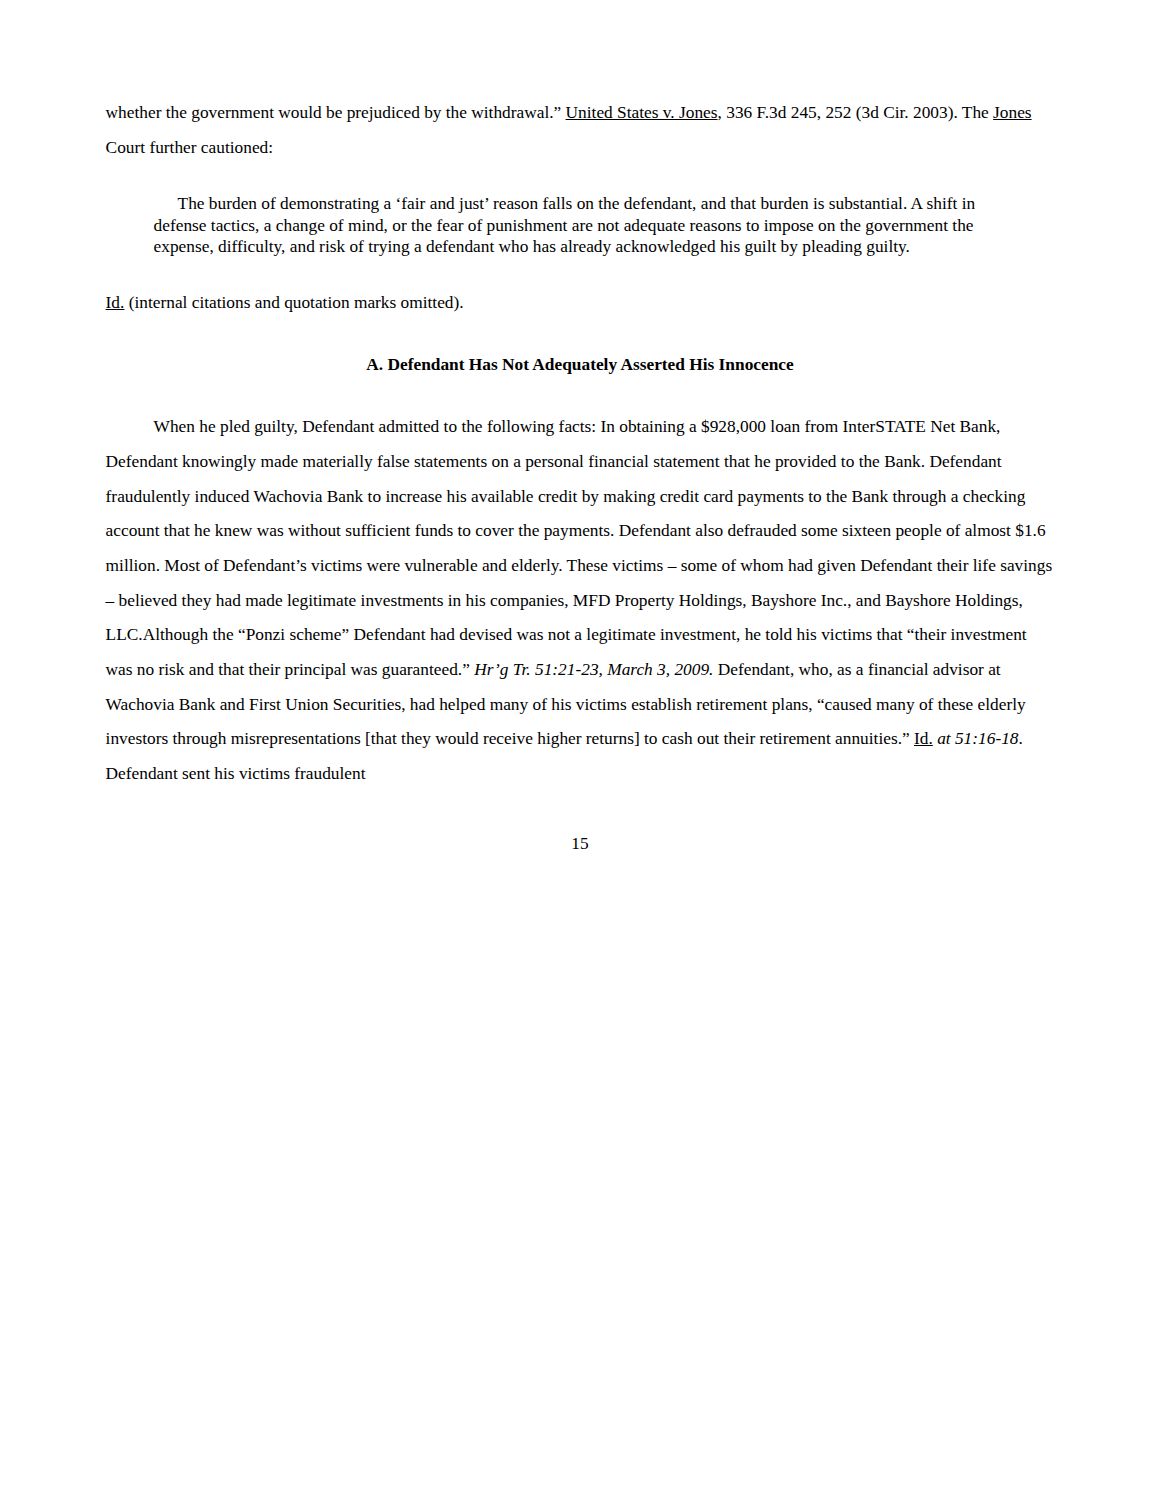whether the government would be prejudiced by the withdrawal.” United States v. Jones, 336 F.3d 245, 252 (3d Cir. 2003). The Jones Court further cautioned:
The burden of demonstrating a ‘fair and just’ reason falls on the defendant, and that burden is substantial. A shift in defense tactics, a change of mind, or the fear of punishment are not adequate reasons to impose on the government the expense, difficulty, and risk of trying a defendant who has already acknowledged his guilt by pleading guilty.
Id. (internal citations and quotation marks omitted).
A. Defendant Has Not Adequately Asserted His Innocence
When he pled guilty, Defendant admitted to the following facts: In obtaining a $928,000 loan from InterSTATE Net Bank, Defendant knowingly made materially false statements on a personal financial statement that he provided to the Bank. Defendant fraudulently induced Wachovia Bank to increase his available credit by making credit card payments to the Bank through a checking account that he knew was without sufficient funds to cover the payments. Defendant also defrauded some sixteen people of almost $1.6 million. Most of Defendant’s victims were vulnerable and elderly. These victims – some of whom had given Defendant their life savings – believed they had made legitimate investments in his companies, MFD Property Holdings, Bayshore Inc., and Bayshore Holdings, LLC.Although the “Ponzi scheme” Defendant had devised was not a legitimate investment, he told his victims that “their investment was no risk and that their principal was guaranteed.” Hr’g Tr. 51:21-23, March 3, 2009. Defendant, who, as a financial advisor at Wachovia Bank and First Union Securities, had helped many of his victims establish retirement plans, “caused many of these elderly investors through misrepresentations [that they would receive higher returns] to cash out their retirement annuities.” Id. at 51:16-18. Defendant sent his victims fraudulent
15